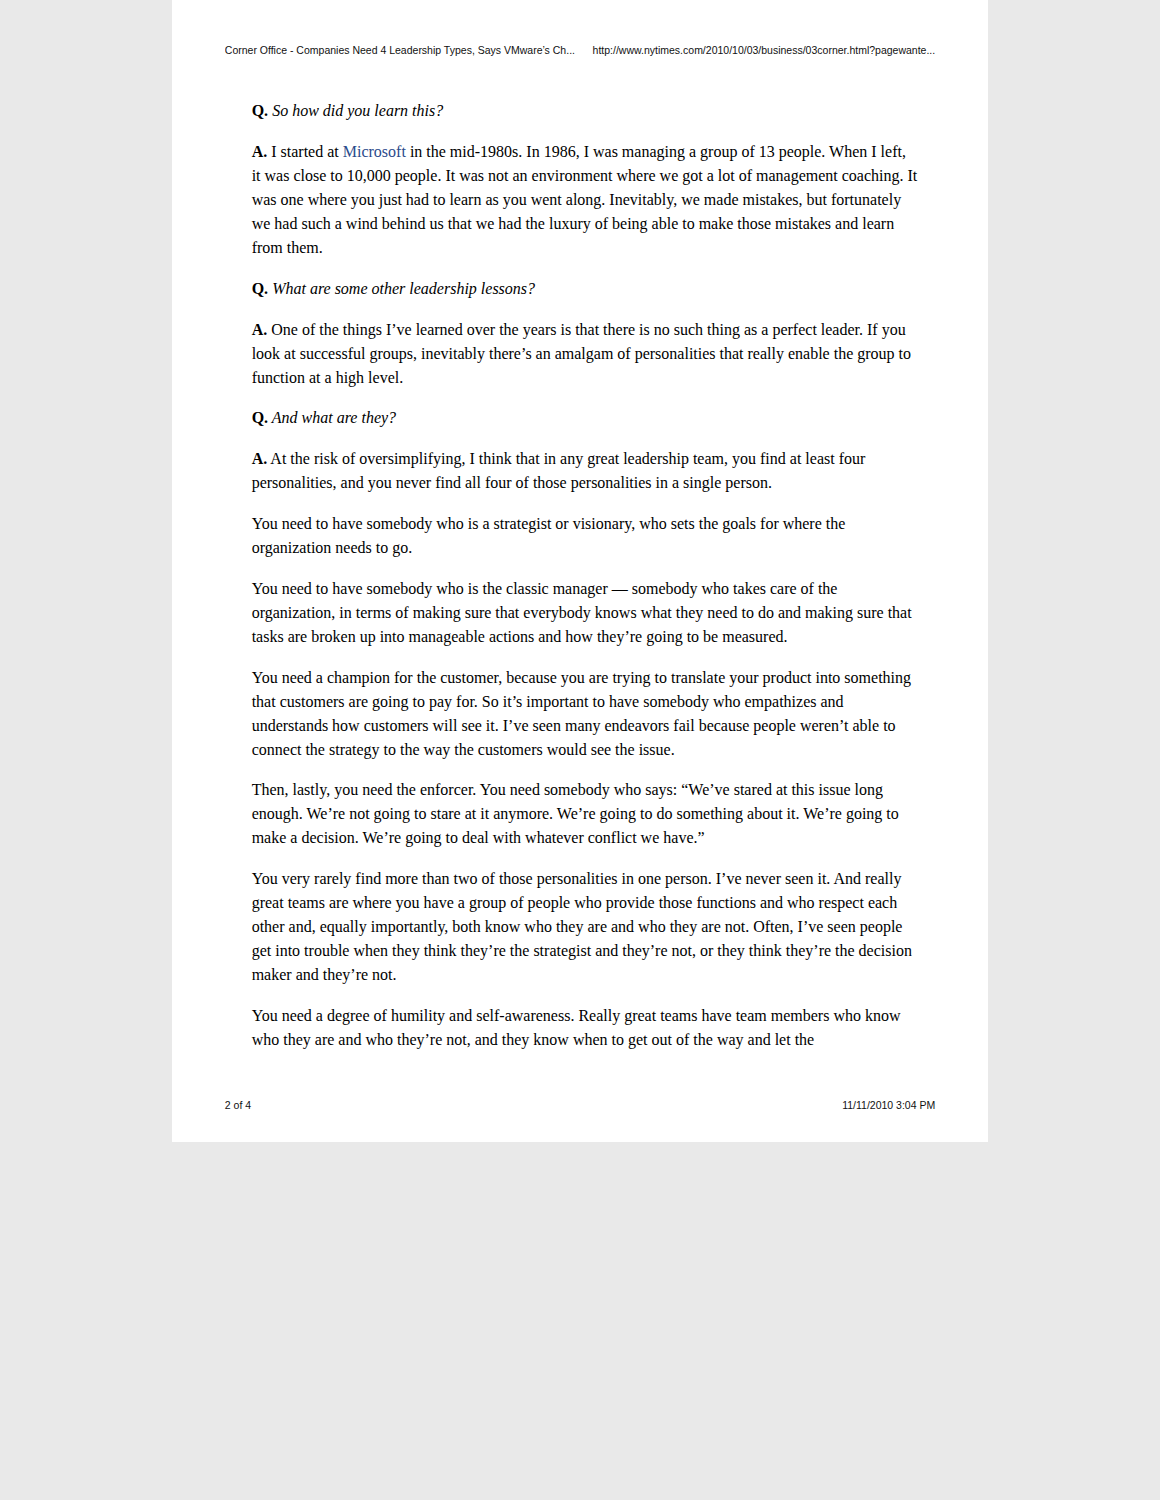Corner Office - Companies Need 4 Leadership Types, Says VMware’s Ch... http://www.nytimes.com/2010/10/03/business/03corner.html?pagewante...
Q. So how did you learn this?
A. I started at Microsoft in the mid-1980s. In 1986, I was managing a group of 13 people. When I left, it was close to 10,000 people. It was not an environment where we got a lot of management coaching. It was one where you just had to learn as you went along. Inevitably, we made mistakes, but fortunately we had such a wind behind us that we had the luxury of being able to make those mistakes and learn from them.
Q. What are some other leadership lessons?
A. One of the things I’ve learned over the years is that there is no such thing as a perfect leader. If you look at successful groups, inevitably there’s an amalgam of personalities that really enable the group to function at a high level.
Q. And what are they?
A. At the risk of oversimplifying, I think that in any great leadership team, you find at least four personalities, and you never find all four of those personalities in a single person.
You need to have somebody who is a strategist or visionary, who sets the goals for where the organization needs to go.
You need to have somebody who is the classic manager — somebody who takes care of the organization, in terms of making sure that everybody knows what they need to do and making sure that tasks are broken up into manageable actions and how they’re going to be measured.
You need a champion for the customer, because you are trying to translate your product into something that customers are going to pay for. So it’s important to have somebody who empathizes and understands how customers will see it. I’ve seen many endeavors fail because people weren’t able to connect the strategy to the way the customers would see the issue.
Then, lastly, you need the enforcer. You need somebody who says: “We’ve stared at this issue long enough. We’re not going to stare at it anymore. We’re going to do something about it. We’re going to make a decision. We’re going to deal with whatever conflict we have.”
You very rarely find more than two of those personalities in one person. I’ve never seen it. And really great teams are where you have a group of people who provide those functions and who respect each other and, equally importantly, both know who they are and who they are not. Often, I’ve seen people get into trouble when they think they’re the strategist and they’re not, or they think they’re the decision maker and they’re not.
You need a degree of humility and self-awareness. Really great teams have team members who know who they are and who they’re not, and they know when to get out of the way and let the
2 of 4 11/11/2010 3:04 PM